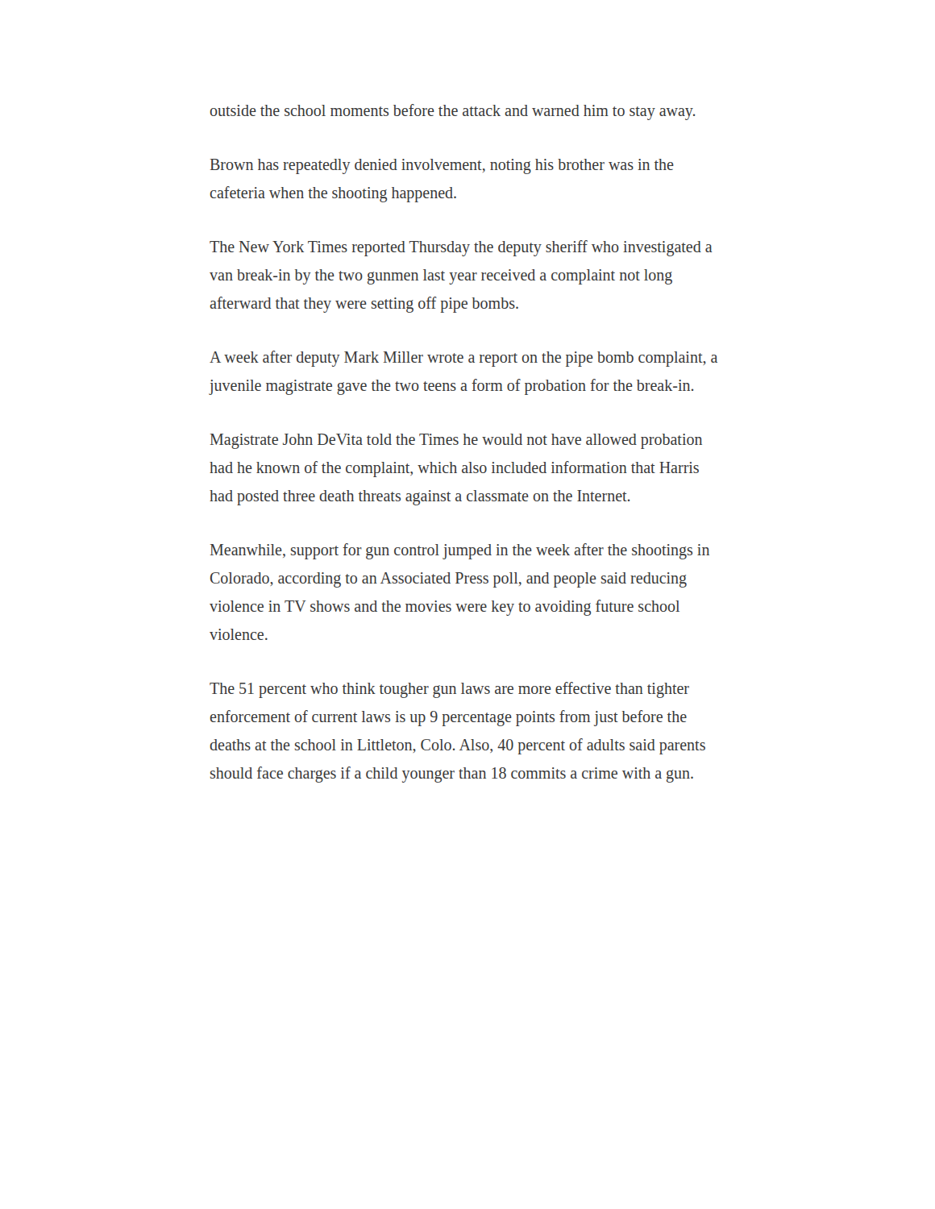outside the school moments before the attack and warned him to stay away.
Brown has repeatedly denied involvement, noting his brother was in the cafeteria when the shooting happened.
The New York Times reported Thursday the deputy sheriff who investigated a van break-in by the two gunmen last year received a complaint not long afterward that they were setting off pipe bombs.
A week after deputy Mark Miller wrote a report on the pipe bomb complaint, a juvenile magistrate gave the two teens a form of probation for the break-in.
Magistrate John DeVita told the Times he would not have allowed probation had he known of the complaint, which also included information that Harris had posted three death threats against a classmate on the Internet.
Meanwhile, support for gun control jumped in the week after the shootings in Colorado, according to an Associated Press poll, and people said reducing violence in TV shows and the movies were key to avoiding future school violence.
The 51 percent who think tougher gun laws are more effective than tighter enforcement of current laws is up 9 percentage points from just before the deaths at the school in Littleton, Colo. Also, 40 percent of adults said parents should face charges if a child younger than 18 commits a crime with a gun.